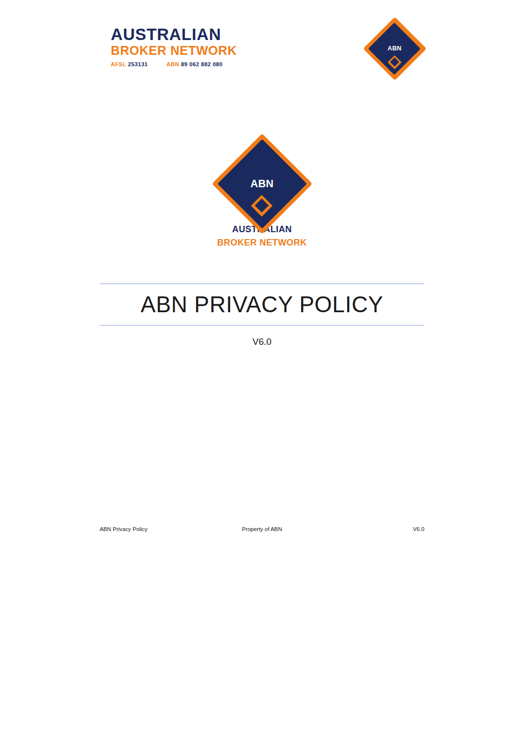AUSTRALIAN BROKER NETWORK AFSL 253131 ABN 89 062 882 080
ABN
ABN
AUSTRALIAN
BROKER NETWORK
ABN PRIVACY POLICY
V6.0
ABN Privacy Policy
Property of ABN
V6.0